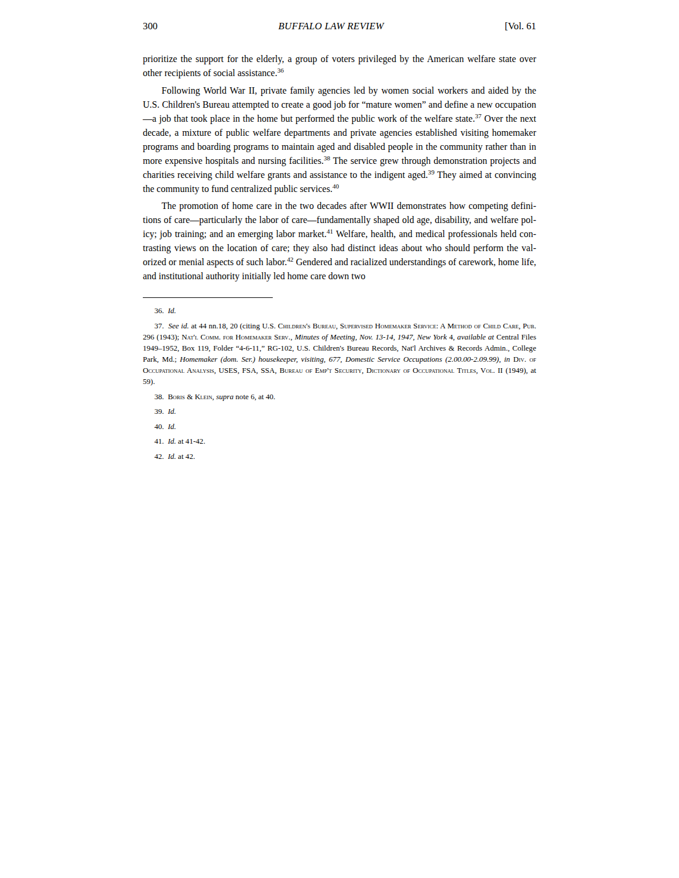300 BUFFALO LAW REVIEW [Vol. 61
prioritize the support for the elderly, a group of voters privileged by the American welfare state over other recipients of social assistance.36
Following World War II, private family agencies led by women social workers and aided by the U.S. Children's Bureau attempted to create a good job for “mature women” and define a new occupation—a job that took place in the home but performed the public work of the welfare state.37 Over the next decade, a mixture of public welfare departments and private agencies established visiting homemaker programs and boarding programs to maintain aged and disabled people in the community rather than in more expensive hospitals and nursing facilities.38 The service grew through demonstration projects and charities receiving child welfare grants and assistance to the indigent aged.39 They aimed at convincing the community to fund centralized public services.40
The promotion of home care in the two decades after WWII demonstrates how competing definitions of care—particularly the labor of care—fundamentally shaped old age, disability, and welfare policy; job training; and an emerging labor market.41 Welfare, health, and medical professionals held contrasting views on the location of care; they also had distinct ideas about who should perform the valorized or menial aspects of such labor.42 Gendered and racialized understandings of carework, home life, and institutional authority initially led home care down two
Id.
See id. at 44 nn.18, 20 (citing U.S. Children's Bureau, Supervised Homemaker Service: A Method of Child Care, Pub. 296 (1943); Nat'l Comm. for Homemaker Serv., Minutes of Meeting, Nov. 13-14, 1947, New York 4, available at Central Files 1949–1952, Box 119, Folder “4-6-11,” RG-102, U.S. Children's Bureau Records, Nat'l Archives & Records Admin., College Park, Md.; Homemaker (dom. Ser.) housekeeper, visiting, 677, Domestic Service Occupations (2.00.00-2.09.99), in Div. of Occupational Analysis, USES, FSA, SSA, Bureau of Emp't Security, Dictionary of Occupational Titles, Vol. II (1949), at 59).
Boris & Klein, supra note 6, at 40.
Id.
Id.
Id. at 41-42.
Id. at 42.